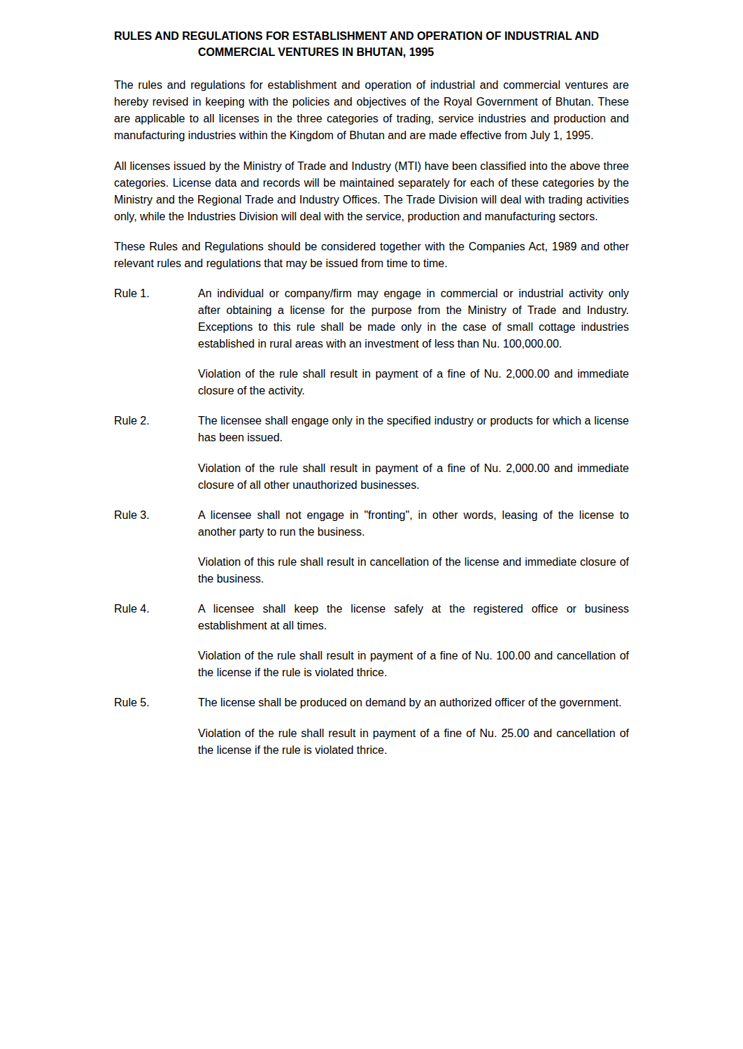RULES AND REGULATIONS FOR ESTABLISHMENT AND OPERATION OF INDUSTRIAL AND COMMERCIAL VENTURES IN BHUTAN, 1995
The rules and regulations for establishment and operation of industrial and commercial ventures are hereby revised in keeping with the policies and objectives of the Royal Government of Bhutan. These are applicable to all licenses in the three categories of trading, service industries and production and manufacturing industries within the Kingdom of Bhutan and are made effective from July 1, 1995.
All licenses issued by the Ministry of Trade and Industry (MTI) have been classified into the above three categories. License data and records will be maintained separately for each of these categories by the Ministry and the Regional Trade and Industry Offices. The Trade Division will deal with trading activities only, while the Industries Division will deal with the service, production and manufacturing sectors.
These Rules and Regulations should be considered together with the Companies Act, 1989 and other relevant rules and regulations that may be issued from time to time.
Rule 1.
An individual or company/firm may engage in commercial or industrial activity only after obtaining a license for the purpose from the Ministry of Trade and Industry. Exceptions to this rule shall be made only in the case of small cottage industries established in rural areas with an investment of less than Nu. 100,000.00.
Violation of the rule shall result in payment of a fine of Nu. 2,000.00 and immediate closure of the activity.
Rule 2.
The licensee shall engage only in the specified industry or products for which a license has been issued.
Violation of the rule shall result in payment of a fine of Nu. 2,000.00 and immediate closure of all other unauthorized businesses.
Rule 3.
A licensee shall not engage in "fronting", in other words, leasing of the license to another party to run the business.
Violation of this rule shall result in cancellation of the license and immediate closure of the business.
Rule 4.
A licensee shall keep the license safely at the registered office or business establishment at all times.
Violation of the rule shall result in payment of a fine of Nu. 100.00 and cancellation of the license if the rule is violated thrice.
Rule 5.
The license shall be produced on demand by an authorized officer of the government.
Violation of the rule shall result in payment of a fine of Nu. 25.00 and cancellation of the license if the rule is violated thrice.